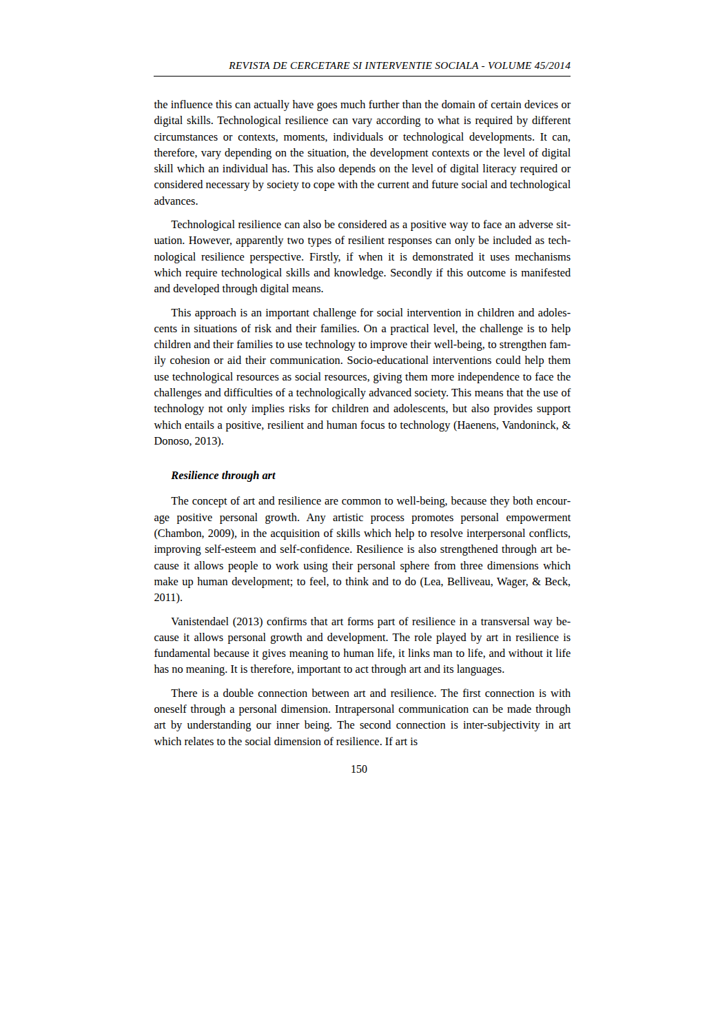REVISTA DE CERCETARE SI INTERVENTIE SOCIALA - VOLUME 45/2014
the influence this can actually have goes much further than the domain of certain devices or digital skills. Technological resilience can vary according to what is required by different circumstances or contexts, moments, individuals or technological developments. It can, therefore, vary depending on the situation, the development contexts or the level of digital skill which an individual has. This also depends on the level of digital literacy required or considered necessary by society to cope with the current and future social and technological advances.
Technological resilience can also be considered as a positive way to face an adverse situation. However, apparently two types of resilient responses can only be included as technological resilience perspective. Firstly, if when it is demonstrated it uses mechanisms which require technological skills and knowledge. Secondly if this outcome is manifested and developed through digital means.
This approach is an important challenge for social intervention in children and adolescents in situations of risk and their families. On a practical level, the challenge is to help children and their families to use technology to improve their well-being, to strengthen family cohesion or aid their communication. Socio-educational interventions could help them use technological resources as social resources, giving them more independence to face the challenges and difficulties of a technologically advanced society. This means that the use of technology not only implies risks for children and adolescents, but also provides support which entails a positive, resilient and human focus to technology (Haenens, Vandoninck, & Donoso, 2013).
Resilience through art
The concept of art and resilience are common to well-being, because they both encourage positive personal growth. Any artistic process promotes personal empowerment (Chambon, 2009), in the acquisition of skills which help to resolve interpersonal conflicts, improving self-esteem and self-confidence. Resilience is also strengthened through art because it allows people to work using their personal sphere from three dimensions which make up human development; to feel, to think and to do (Lea, Belliveau, Wager, & Beck, 2011).
Vanistendael (2013) confirms that art forms part of resilience in a transversal way because it allows personal growth and development. The role played by art in resilience is fundamental because it gives meaning to human life, it links man to life, and without it life has no meaning. It is therefore, important to act through art and its languages.
There is a double connection between art and resilience. The first connection is with oneself through a personal dimension. Intrapersonal communication can be made through art by understanding our inner being. The second connection is inter-subjectivity in art which relates to the social dimension of resilience. If art is
150